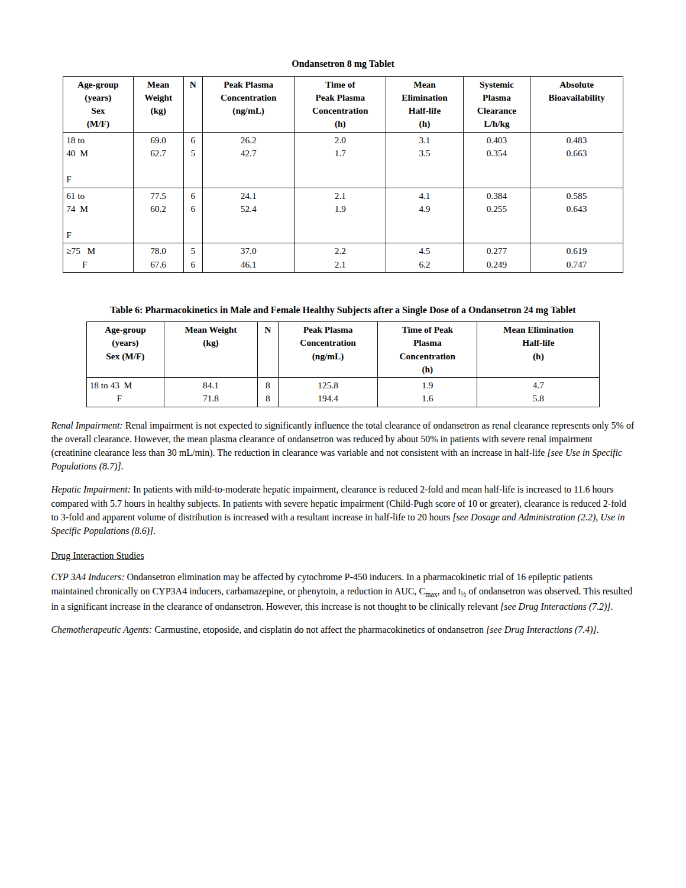Ondansetron 8 mg Tablet
| Age-group (years) Sex (M/F) | Mean Weight (kg) | N | Peak Plasma Concentration (ng/mL) | Time of Peak Plasma Concentration (h) | Mean Elimination Half-life (h) | Systemic Plasma Clearance L/h/kg | Absolute Bioavailability |
| --- | --- | --- | --- | --- | --- | --- | --- |
| 18 to 40 M F | 69.0 62.7 | 6 5 | 26.2 42.7 | 2.0 1.7 | 3.1 3.5 | 0.403 0.354 | 0.483 0.663 |
| 61 to 74 M F | 77.5 60.2 | 6 6 | 24.1 52.4 | 2.1 1.9 | 4.1 4.9 | 0.384 0.255 | 0.585 0.643 |
| ≥75 M F | 78.0 67.6 | 5 6 | 37.0 46.1 | 2.2 2.1 | 4.5 6.2 | 0.277 0.249 | 0.619 0.747 |
Table 6: Pharmacokinetics in Male and Female Healthy Subjects after a Single Dose of a Ondansetron 24 mg Tablet
| Age-group (years) Sex (M/F) | Mean Weight (kg) | N | Peak Plasma Concentration (ng/mL) | Time of Peak Plasma Concentration (h) | Mean Elimination Half-life (h) |
| --- | --- | --- | --- | --- | --- |
| 18 to 43 M F | 84.1 71.8 | 8 8 | 125.8 194.4 | 1.9 1.6 | 4.7 5.8 |
Renal Impairment: Renal impairment is not expected to significantly influence the total clearance of ondansetron as renal clearance represents only 5% of the overall clearance. However, the mean plasma clearance of ondansetron was reduced by about 50% in patients with severe renal impairment (creatinine clearance less than 30 mL/min). The reduction in clearance was variable and not consistent with an increase in half-life [see Use in Specific Populations (8.7)].
Hepatic Impairment: In patients with mild-to-moderate hepatic impairment, clearance is reduced 2-fold and mean half-life is increased to 11.6 hours compared with 5.7 hours in healthy subjects. In patients with severe hepatic impairment (Child-Pugh score of 10 or greater), clearance is reduced 2-fold to 3-fold and apparent volume of distribution is increased with a resultant increase in half-life to 20 hours [see Dosage and Administration (2.2), Use in Specific Populations (8.6)].
Drug Interaction Studies
CYP 3A4 Inducers: Ondansetron elimination may be affected by cytochrome P-450 inducers. In a pharmacokinetic trial of 16 epileptic patients maintained chronically on CYP3A4 inducers, carbamazepine, or phenytoin, a reduction in AUC, Cmax, and t½ of ondansetron was observed. This resulted in a significant increase in the clearance of ondansetron. However, this increase is not thought to be clinically relevant [see Drug Interactions (7.2)].
Chemotherapeutic Agents: Carmustine, etoposide, and cisplatin do not affect the pharmacokinetics of ondansetron [see Drug Interactions (7.4)].